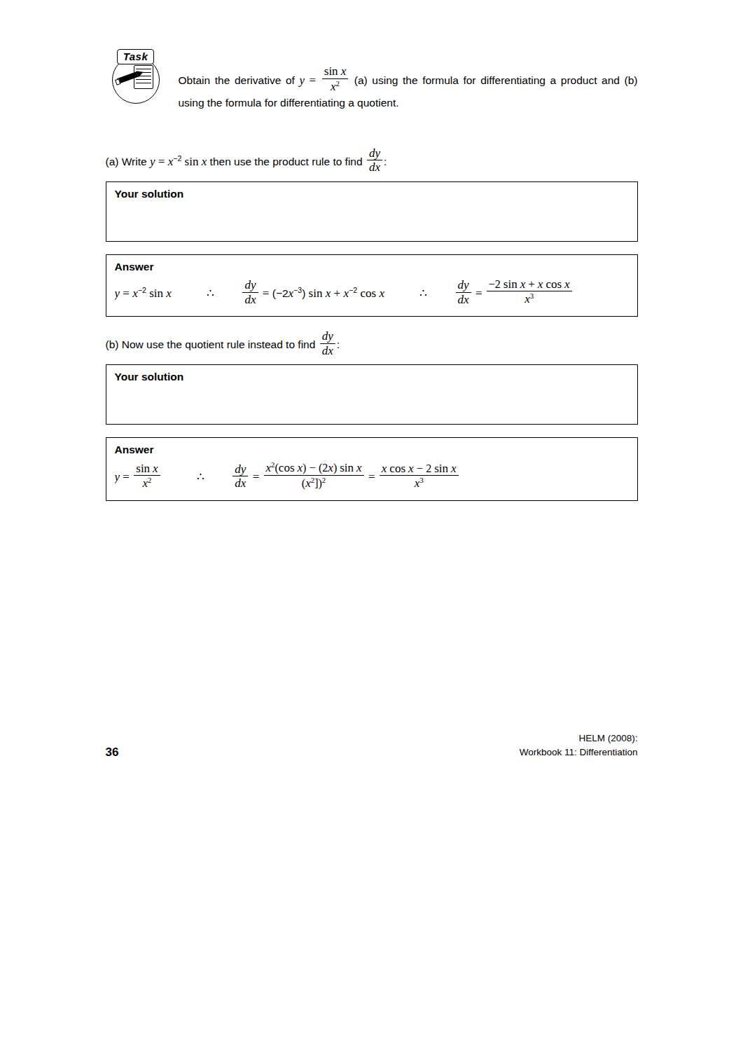Task
Obtain the derivative of y = sin x x2 (a) using the formula for differentiating a product and (b) using the formula for differentiating a quotient.
(a) Write y = x−2 sin x then use the product rule to find dy dx:
Your solution
Answer
y = x−2 sin x ∴ dy dx = (−2x−3) sin x + x−2 cos x ∴ dy dx = −2 sin x + x cos x x3
(b) Now use the quotient rule instead to find dy dx:
Your solution
Answer
y = sin x x2 ∴ dy dx = x2(cos x) − (2x) sin x(x2])2 = x cos x − 2 sin x x3
36
HELM (2008):
Workbook 11: Differentiation